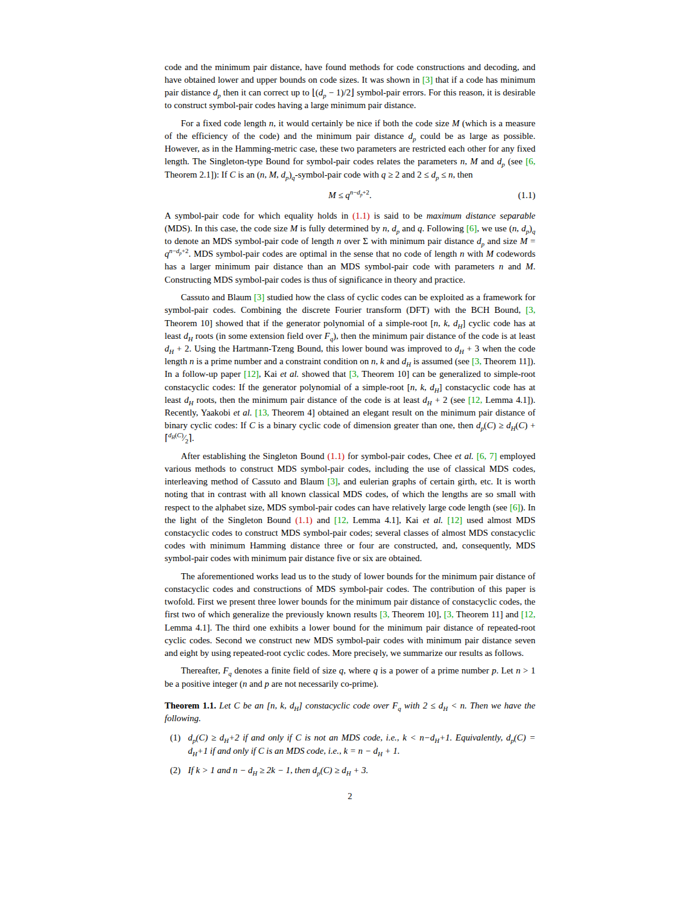code and the minimum pair distance, have found methods for code constructions and decoding, and have obtained lower and upper bounds on code sizes. It was shown in [3] that if a code has minimum pair distance dp then it can correct up to ⌊(dp − 1)/2⌋ symbol-pair errors. For this reason, it is desirable to construct symbol-pair codes having a large minimum pair distance.
For a fixed code length n, it would certainly be nice if both the code size M (which is a measure of the efficiency of the code) and the minimum pair distance dp could be as large as possible. However, as in the Hamming-metric case, these two parameters are restricted each other for any fixed length. The Singleton-type Bound for symbol-pair codes relates the parameters n, M and dp (see [6, Theorem 2.1]): If C is an (n, M, dp)q-symbol-pair code with q ≥ 2 and 2 ≤ dp ≤ n, then
M ≤ qn−dp+2. (1.1)
A symbol-pair code for which equality holds in (1.1) is said to be maximum distance separable (MDS). In this case, the code size M is fully determined by n, dp and q. Following [6], we use (n, dp)q to denote an MDS symbol-pair code of length n over Σ with minimum pair distance dp and size M = qn−dp+2. MDS symbol-pair codes are optimal in the sense that no code of length n with M codewords has a larger minimum pair distance than an MDS symbol-pair code with parameters n and M. Constructing MDS symbol-pair codes is thus of significance in theory and practice.
Cassuto and Blaum [3] studied how the class of cyclic codes can be exploited as a framework for symbol-pair codes. Combining the discrete Fourier transform (DFT) with the BCH Bound, [3, Theorem 10] showed that if the generator polynomial of a simple-root [n, k, dH] cyclic code has at least dH roots (in some extension field over Fq), then the minimum pair distance of the code is at least dH + 2. Using the Hartmann-Tzeng Bound, this lower bound was improved to dH + 3 when the code length n is a prime number and a constraint condition on n, k and dH is assumed (see [3, Theorem 11]). In a follow-up paper [12], Kai et al. showed that [3, Theorem 10] can be generalized to simple-root constacyclic codes: If the generator polynomial of a simple-root [n, k, dH] constacyclic code has at least dH roots, then the minimum pair distance of the code is at least dH + 2 (see [12, Lemma 4.1]). Recently, Yaakobi et al. [13, Theorem 4] obtained an elegant result on the minimum pair distance of binary cyclic codes: If C is a binary cyclic code of dimension greater than one, then dp(C) ≥ dH(C) + ⌈dH(C)⁄2⌉.
After establishing the Singleton Bound (1.1) for symbol-pair codes, Chee et al. [6, 7] employed various methods to construct MDS symbol-pair codes, including the use of classical MDS codes, interleaving method of Cassuto and Blaum [3], and eulerian graphs of certain girth, etc. It is worth noting that in contrast with all known classical MDS codes, of which the lengths are so small with respect to the alphabet size, MDS symbol-pair codes can have relatively large code length (see [6]). In the light of the Singleton Bound (1.1) and [12, Lemma 4.1], Kai et al. [12] used almost MDS constacyclic codes to construct MDS symbol-pair codes; several classes of almost MDS constacyclic codes with minimum Hamming distance three or four are constructed, and, consequently, MDS symbol-pair codes with minimum pair distance five or six are obtained.
The aforementioned works lead us to the study of lower bounds for the minimum pair distance of constacyclic codes and constructions of MDS symbol-pair codes. The contribution of this paper is twofold. First we present three lower bounds for the minimum pair distance of constacyclic codes, the first two of which generalize the previously known results [3, Theorem 10], [3, Theorem 11] and [12, Lemma 4.1]. The third one exhibits a lower bound for the minimum pair distance of repeated-root cyclic codes. Second we construct new MDS symbol-pair codes with minimum pair distance seven and eight by using repeated-root cyclic codes. More precisely, we summarize our results as follows.
Thereafter, Fq denotes a finite field of size q, where q is a power of a prime number p. Let n > 1 be a positive integer (n and p are not necessarily co-prime).
Theorem 1.1. Let C be an [n, k, dH] constacyclic code over Fq with 2 ≤ dH < n. Then we have the following.
dp(C) ≥ dH+2 if and only if C is not an MDS code, i.e., k < n−dH+1. Equivalently, dp(C) = dH+1 if and only if C is an MDS code, i.e., k = n − dH + 1.
If k > 1 and n − dH ≥ 2k − 1, then dp(C) ≥ dH + 3.
2